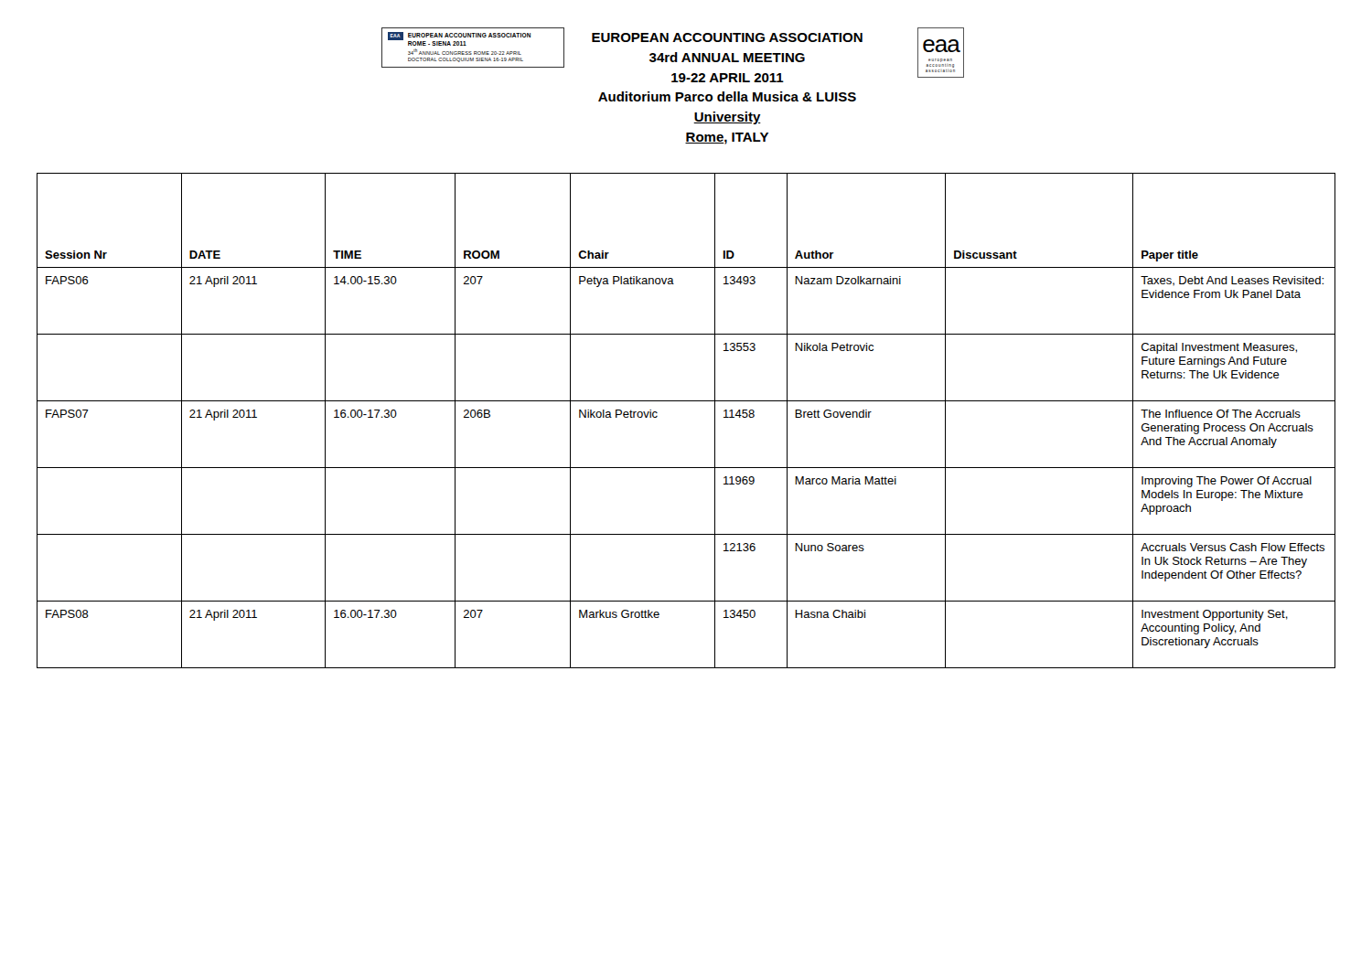EAA
EUROPEAN ACCOUNTING ASSOCIATION
ROME - SIENA 2011
34th ANNUAL CONGRESS ROME 20-22 APRIL
DOCTORAL COLLOQUIUM SIENA 16-19 APRIL
EUROPEAN ACCOUNTING ASSOCIATION
34rd ANNUAL MEETING
19-22 APRIL 2011
Auditorium Parco della Musica & LUISS
University
Rome, ITALY
eaa
european
accounting
association
| Session Nr | DATE | TIME | ROOM | Chair | ID | Author | Discussant | Paper title |
| --- | --- | --- | --- | --- | --- | --- | --- | --- |
| FAPS06 | 21 April 2011 | 14.00-15.30 | 207 | Petya Platikanova | 13493 | Nazam Dzolkarnaini | | Taxes, Debt And Leases Revisited: Evidence From Uk Panel Data |
| | | | | | 13553 | Nikola Petrovic | | Capital Investment Measures, Future Earnings And Future Returns: The Uk Evidence |
| FAPS07 | 21 April 2011 | 16.00-17.30 | 206B | Nikola Petrovic | 11458 | Brett Govendir | | The Influence Of The Accruals Generating Process On Accruals And The Accrual Anomaly |
| | | | | | 11969 | Marco Maria Mattei | | Improving The Power Of Accrual Models In Europe: The Mixture Approach |
| | | | | | 12136 | Nuno Soares | | Accruals Versus Cash Flow Effects In Uk Stock Returns – Are They Independent Of Other Effects? |
| FAPS08 | 21 April 2011 | 16.00-17.30 | 207 | Markus Grottke | 13450 | Hasna Chaibi | | Investment Opportunity Set, Accounting Policy, And Discretionary Accruals |